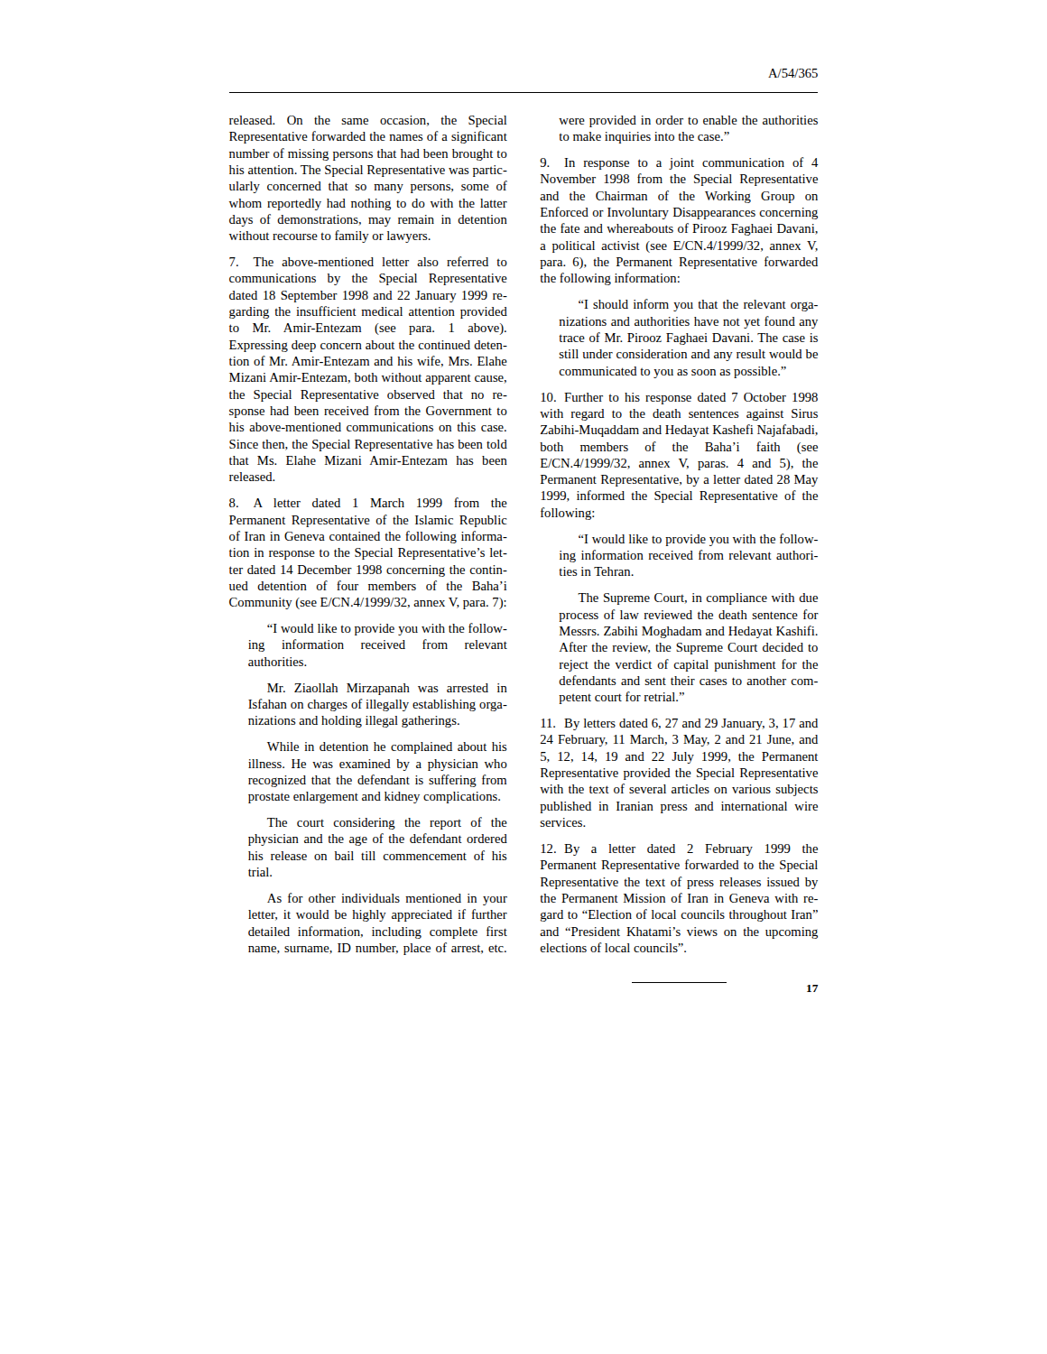A/54/365
released. On the same occasion, the Special Representative forwarded the names of a significant number of missing persons that had been brought to his attention. The Special Representative was particularly concerned that so many persons, some of whom reportedly had nothing to do with the latter days of demonstrations, may remain in detention without recourse to family or lawyers.
7. The above-mentioned letter also referred to communications by the Special Representative dated 18 September 1998 and 22 January 1999 regarding the insufficient medical attention provided to Mr. Amir-Entezam (see para. 1 above). Expressing deep concern about the continued detention of Mr. Amir-Entezam and his wife, Mrs. Elahe Mizani Amir-Entezam, both without apparent cause, the Special Representative observed that no response had been received from the Government to his above-mentioned communications on this case. Since then, the Special Representative has been told that Ms. Elahe Mizani Amir-Entezam has been released.
8. A letter dated 1 March 1999 from the Permanent Representative of the Islamic Republic of Iran in Geneva contained the following information in response to the Special Representative’s letter dated 14 December 1998 concerning the continued detention of four members of the Baha’i Community (see E/CN.4/1999/32, annex V, para. 7):
“I would like to provide you with the following information received from relevant authorities.
Mr. Ziaollah Mirzapanah was arrested in Isfahan on charges of illegally establishing organizations and holding illegal gatherings.
While in detention he complained about his illness. He was examined by a physician who recognized that the defendant is suffering from prostate enlargement and kidney complications.
The court considering the report of the physician and the age of the defendant ordered his release on bail till commencement of his trial.
As for other individuals mentioned in your letter, it would be highly appreciated if further detailed information, including complete first name, surname, ID number, place of arrest, etc. were provided in order to enable the authorities to make inquiries into the case.”
9. In response to a joint communication of 4 November 1998 from the Special Representative and the Chairman of the Working Group on Enforced or Involuntary Disappearances concerning the fate and whereabouts of Pirooz Faghaei Davani, a political activist (see E/CN.4/1999/32, annex V, para. 6), the Permanent Representative forwarded the following information:
“I should inform you that the relevant organizations and authorities have not yet found any trace of Mr. Pirooz Faghaei Davani. The case is still under consideration and any result would be communicated to you as soon as possible.”
10. Further to his response dated 7 October 1998 with regard to the death sentences against Sirus Zabihi-Muqaddam and Hedayat Kashefi Najafabadi, both members of the Baha’i faith (see E/CN.4/1999/32, annex V, paras. 4 and 5), the Permanent Representative, by a letter dated 28 May 1999, informed the Special Representative of the following:
“I would like to provide you with the following information received from relevant authorities in Tehran.
The Supreme Court, in compliance with due process of law reviewed the death sentence for Messrs. Zabihi Moghadam and Hedayat Kashifi. After the review, the Supreme Court decided to reject the verdict of capital punishment for the defendants and sent their cases to another competent court for retrial.”
11. By letters dated 6, 27 and 29 January, 3, 17 and 24 February, 11 March, 3 May, 2 and 21 June, and 5, 12, 14, 19 and 22 July 1999, the Permanent Representative provided the Special Representative with the text of several articles on various subjects published in Iranian press and international wire services.
12. By a letter dated 2 February 1999 the Permanent Representative forwarded to the Special Representative the text of press releases issued by the Permanent Mission of Iran in Geneva with regard to “Election of local councils throughout Iran” and “President Khatami’s views on the upcoming elections of local councils”.
17